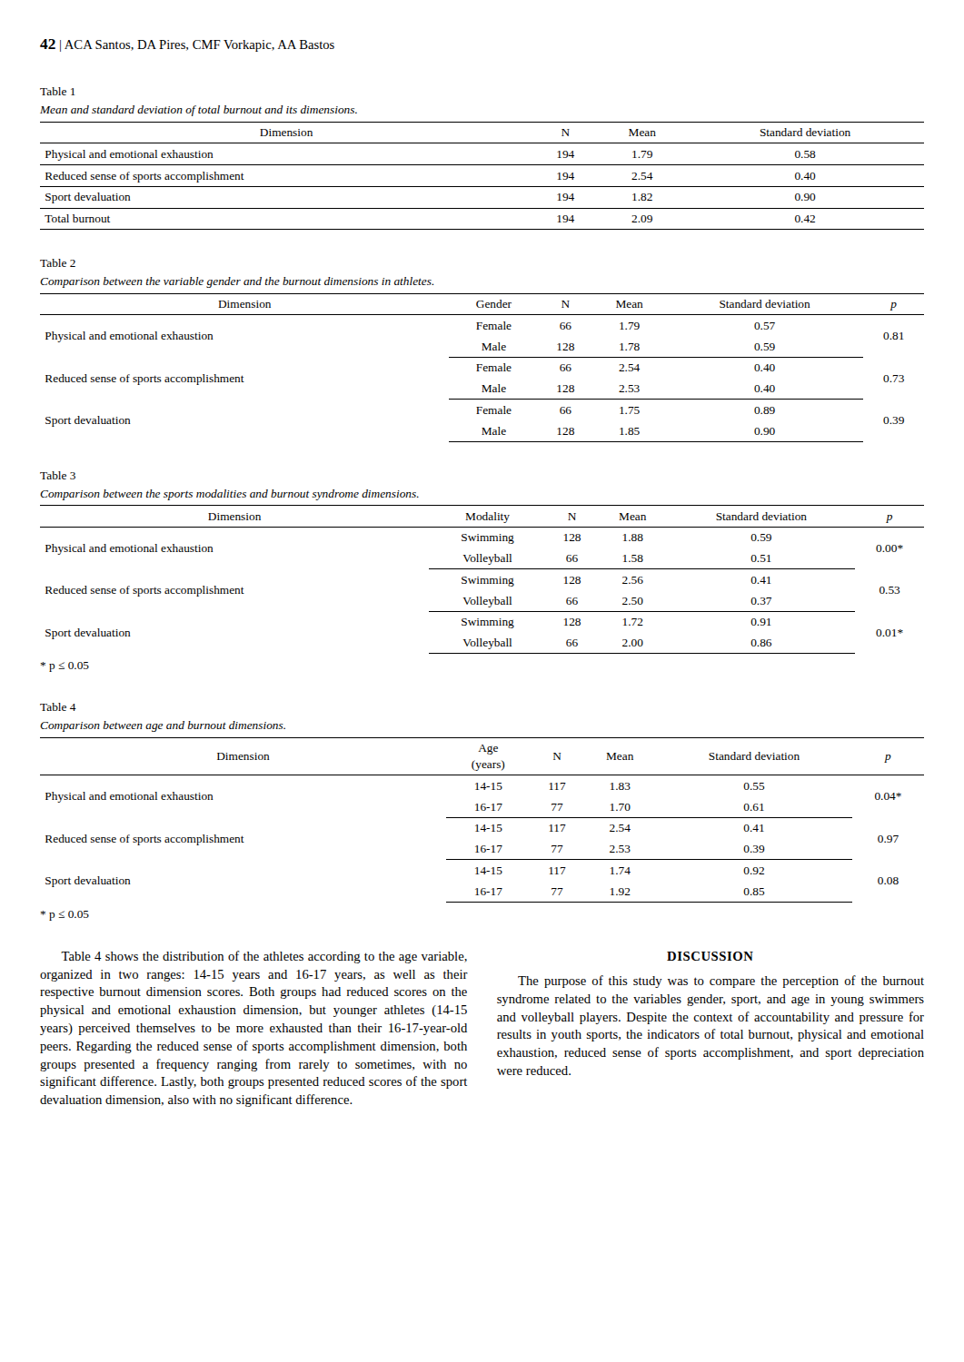42 | ACA Santos, DA Pires, CMF Vorkapic, AA Bastos
Table 1
Mean and standard deviation of total burnout and its dimensions.
| Dimension | N | Mean | Standard deviation |
| --- | --- | --- | --- |
| Physical and emotional exhaustion | 194 | 1.79 | 0.58 |
| Reduced sense of sports accomplishment | 194 | 2.54 | 0.40 |
| Sport devaluation | 194 | 1.82 | 0.90 |
| Total burnout | 194 | 2.09 | 0.42 |
Table 2
Comparison between the variable gender and the burnout dimensions in athletes.
| Dimension | Gender | N | Mean | Standard deviation | p |
| --- | --- | --- | --- | --- | --- |
| Physical and emotional exhaustion | Female | 66 | 1.79 | 0.57 | 0.81 |
| Male | 128 | 1.78 | 0.59 |
| Reduced sense of sports accomplishment | Female | 66 | 2.54 | 0.40 | 0.73 |
| Male | 128 | 2.53 | 0.40 |
| Sport devaluation | Female | 66 | 1.75 | 0.89 | 0.39 |
| Male | 128 | 1.85 | 0.90 |
Table 3
Comparison between the sports modalities and burnout syndrome dimensions.
| Dimension | Modality | N | Mean | Standard deviation | p |
| --- | --- | --- | --- | --- | --- |
| Physical and emotional exhaustion | Swimming | 128 | 1.88 | 0.59 | 0.00* |
| Volleyball | 66 | 1.58 | 0.51 |
| Reduced sense of sports accomplishment | Swimming | 128 | 2.56 | 0.41 | 0.53 |
| Volleyball | 66 | 2.50 | 0.37 |
| Sport devaluation | Swimming | 128 | 1.72 | 0.91 | 0.01* |
| Volleyball | 66 | 2.00 | 0.86 |
* p ≤ 0.05
Table 4
Comparison between age and burnout dimensions.
| Dimension | Age (years) | N | Mean | Standard deviation | p |
| --- | --- | --- | --- | --- | --- |
| Physical and emotional exhaustion | 14-15 | 117 | 1.83 | 0.55 | 0.04* |
| 16-17 | 77 | 1.70 | 0.61 |
| Reduced sense of sports accomplishment | 14-15 | 117 | 2.54 | 0.41 | 0.97 |
| 16-17 | 77 | 2.53 | 0.39 |
| Sport devaluation | 14-15 | 117 | 1.74 | 0.92 | 0.08 |
| 16-17 | 77 | 1.92 | 0.85 |
* p ≤ 0.05
Table 4 shows the distribution of the athletes according to the age variable, organized in two ranges: 14-15 years and 16-17 years, as well as their respective burnout dimension scores. Both groups had reduced scores on the physical and emotional exhaustion dimension, but younger athletes (14-15 years) perceived themselves to be more exhausted than their 16-17-year-old peers. Regarding the reduced sense of sports accomplishment dimension, both groups presented a frequency ranging from rarely to sometimes, with no significant difference. Lastly, both groups presented reduced scores of the sport devaluation dimension, also with no significant difference.
DISCUSSION
The purpose of this study was to compare the perception of the burnout syndrome related to the variables gender, sport, and age in young swimmers and volleyball players. Despite the context of accountability and pressure for results in youth sports, the indicators of total burnout, physical and emotional exhaustion, reduced sense of sports accomplishment, and sport depreciation were reduced.